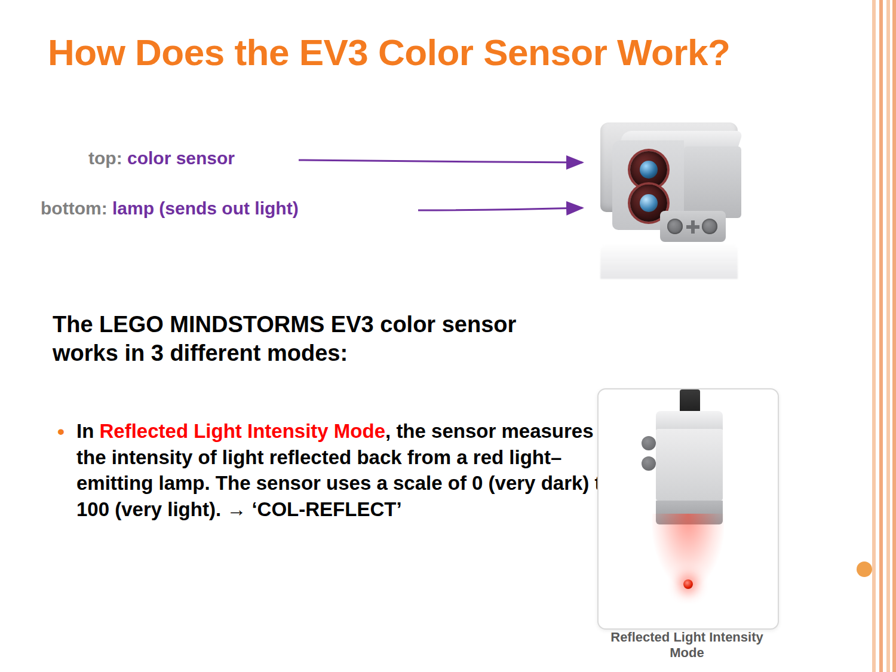How Does the EV3 Color Sensor Work?
top: color sensor
bottom: lamp (sends out light)
The LEGO MINDSTORMS EV3 color sensor works in 3 different modes:
In Reflected Light Intensity Mode, the sensor measures the intensity of light reflected back from a red light–emitting lamp. The sensor uses a scale of 0 (very dark) to 100 (very light). → ‘COL-REFLECT’
Reflected Light Intensity Mode